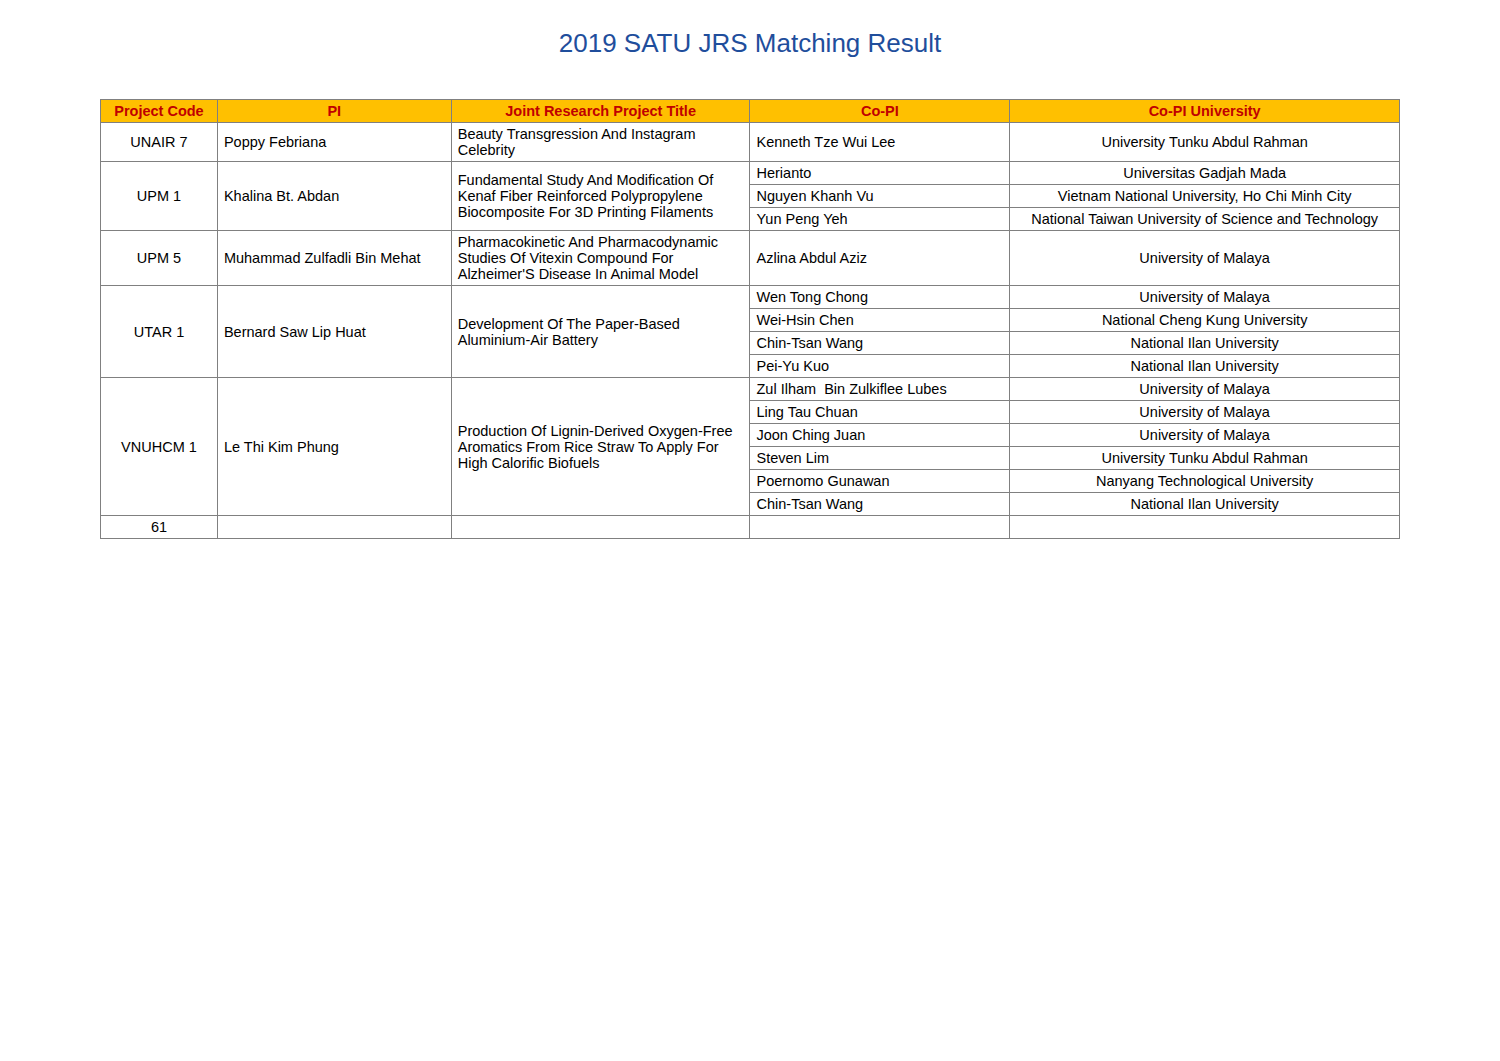2019 SATU JRS Matching Result
| Project Code | PI | Joint Research Project Title | Co-PI | Co-PI University |
| --- | --- | --- | --- | --- |
| UNAIR 7 | Poppy Febriana | Beauty Transgression And Instagram Celebrity | Kenneth Tze Wui Lee | University Tunku Abdul Rahman |
| UPM 1 | Khalina Bt. Abdan | Fundamental Study And Modification Of Kenaf Fiber Reinforced Polypropylene Biocomposite For 3D Printing Filaments | Herianto | Universitas Gadjah Mada |
| Nguyen Khanh Vu | Vietnam National University, Ho Chi Minh City |
| Yun Peng Yeh | National Taiwan University of Science and Technology |
| UPM 5 | Muhammad Zulfadli Bin Mehat | Pharmacokinetic And Pharmacodynamic Studies Of Vitexin Compound For Alzheimer'S Disease In Animal Model | Azlina Abdul Aziz | University of Malaya |
| UTAR 1 | Bernard Saw Lip Huat | Development Of The Paper-Based Aluminium-Air Battery | Wen Tong Chong | University of Malaya |
| Wei-Hsin Chen | National Cheng Kung University |
| Chin-Tsan Wang | National Ilan University |
| Pei-Yu Kuo | National Ilan University |
| VNUHCM 1 | Le Thi Kim Phung | Production Of Lignin-Derived Oxygen-Free Aromatics From Rice Straw To Apply For High Calorific Biofuels | Zul Ilham Bin Zulkiflee Lubes | University of Malaya |
| Ling Tau Chuan | University of Malaya |
| Joon Ching Juan | University of Malaya |
| Steven Lim | University Tunku Abdul Rahman |
| Poernomo Gunawan | Nanyang Technological University |
| Chin-Tsan Wang | National Ilan University |
| 61 | | | | |